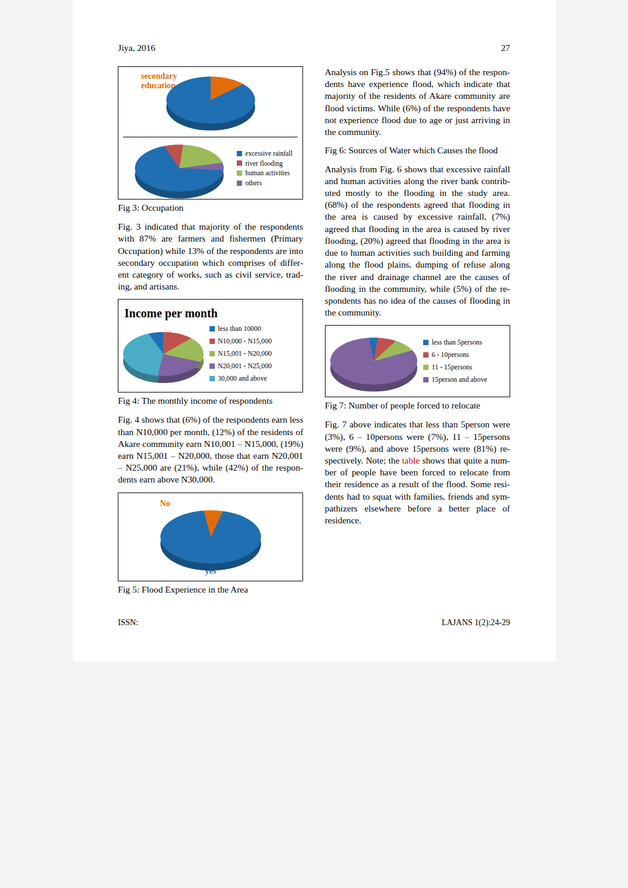Jiya, 2016
27
secondary
education
excessive rainfall
river flooding
human activities
others
Fig 3: Occupation
Fig. 3 indicated that majority of the respondents with 87% are farmers and fishermen (Primary Occupation) while 13% of the respondents are into secondary occupation which comprises of different category of works, such as civil service, trading, and artisans.
Income per month
less than 10000
N10,000 - N15,000
N15,001 - N20,000
N20,001 - N25,000
30,000 and above
Fig 4: The monthly income of respondents
Fig. 4 shows that (6%) of the respondents earn less than N10,000 per month, (12%) of the residents of Akare community earn N10,001 – N15,000, (19%) earn N15,001 – N20,000, those that earn N20,001 – N25,000 are (21%), while (42%) of the respondents earn above N30,000.
No
yes
Fig 5: Flood Experience in the Area
Analysis on Fig.5 shows that (94%) of the respondents have experience flood, which indicate that majority of the residents of Akare community are flood victims. While (6%) of the respondents have not experience flood due to age or just arriving in the community.
Fig 6: Sources of Water which Causes the flood
Analysis from Fig. 6 shows that excessive rainfall and human activities along the river bank contributed mostly to the flooding in the study area. (68%) of the respondents agreed that flooding in the area is caused by excessive rainfall, (7%) agreed that flooding in the area is caused by river flooding, (20%) agreed that flooding in the area is due to human activities such building and farming along the flood plains, dumping of refuse along the river and drainage channel are the causes of flooding in the community, while (5%) of the respondents has no idea of the causes of flooding in the community.
less than 5persons
6 - 10persons
11 - 15persons
15person and above
Fig 7: Number of people forced to relocate
Fig. 7 above indicates that less than 5person were (3%), 6 – 10persons were (7%), 11 – 15persons were (9%), and above 15persons were (81%) respectively. Note; the table shows that quite a number of people have been forced to relocate from their residence as a result of the flood. Some residents had to squat with families, friends and sympathizers elsewhere before a better place of residence.
ISSN:
LAJANS 1(2):24-29